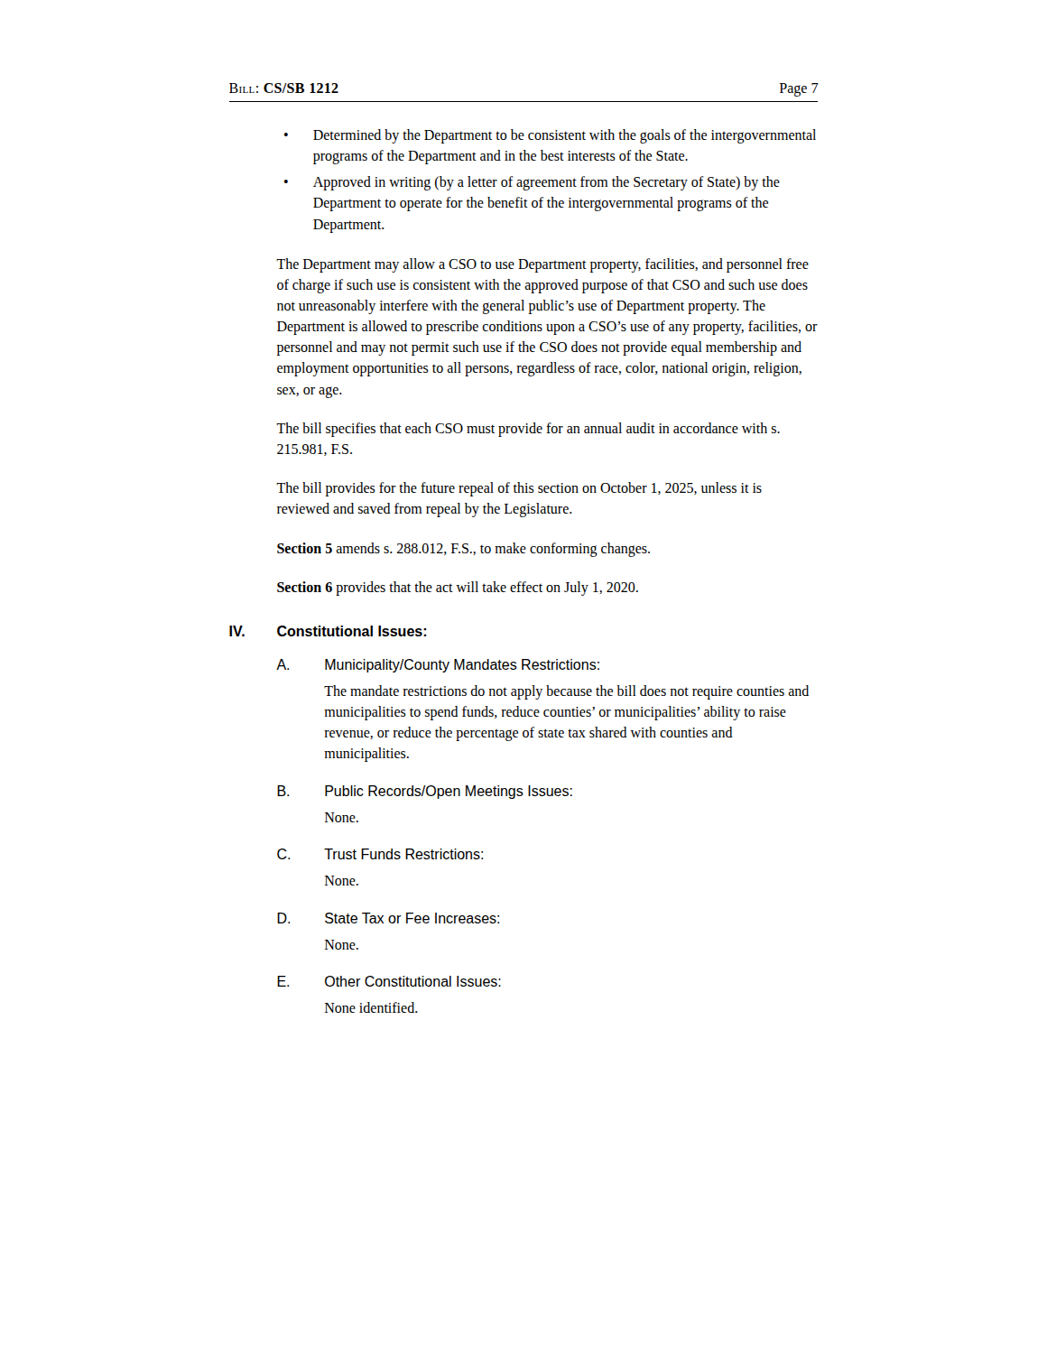Bill: CS/SB 1212
Page 7
Determined by the Department to be consistent with the goals of the intergovernmental programs of the Department and in the best interests of the State.
Approved in writing (by a letter of agreement from the Secretary of State) by the Department to operate for the benefit of the intergovernmental programs of the Department.
The Department may allow a CSO to use Department property, facilities, and personnel free of charge if such use is consistent with the approved purpose of that CSO and such use does not unreasonably interfere with the general public’s use of Department property. The Department is allowed to prescribe conditions upon a CSO’s use of any property, facilities, or personnel and may not permit such use if the CSO does not provide equal membership and employment opportunities to all persons, regardless of race, color, national origin, religion, sex, or age.
The bill specifies that each CSO must provide for an annual audit in accordance with s. 215.981, F.S.
The bill provides for the future repeal of this section on October 1, 2025, unless it is reviewed and saved from repeal by the Legislature.
Section 5 amends s. 288.012, F.S., to make conforming changes.
Section 6 provides that the act will take effect on July 1, 2020.
IV.
Constitutional Issues:
A.
Municipality/County Mandates Restrictions:
The mandate restrictions do not apply because the bill does not require counties and municipalities to spend funds, reduce counties’ or municipalities’ ability to raise revenue, or reduce the percentage of state tax shared with counties and municipalities.
B.
Public Records/Open Meetings Issues:
None.
C.
Trust Funds Restrictions:
None.
D.
State Tax or Fee Increases:
None.
E.
Other Constitutional Issues:
None identified.